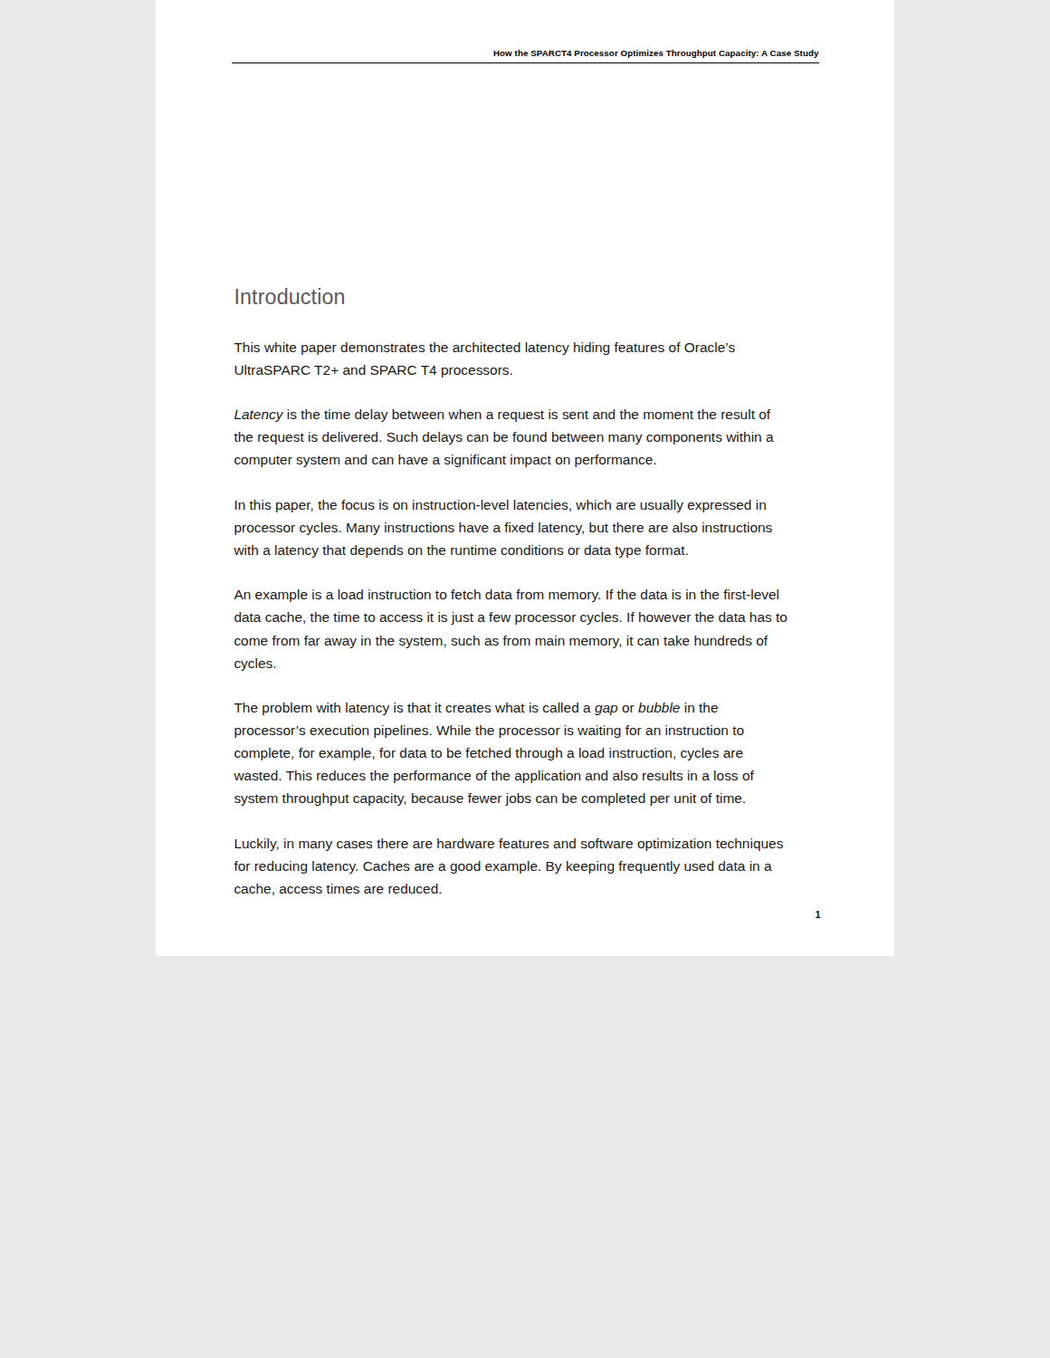How the SPARCT4 Processor Optimizes Throughput Capacity: A Case Study
Introduction
This white paper demonstrates the architected latency hiding features of Oracle’s UltraSPARC T2+ and SPARC T4 processors.
Latency is the time delay between when a request is sent and the moment the result of the request is delivered. Such delays can be found between many components within a computer system and can have a significant impact on performance.
In this paper, the focus is on instruction-level latencies, which are usually expressed in processor cycles. Many instructions have a fixed latency, but there are also instructions with a latency that depends on the runtime conditions or data type format.
An example is a load instruction to fetch data from memory. If the data is in the first-level data cache, the time to access it is just a few processor cycles. If however the data has to come from far away in the system, such as from main memory, it can take hundreds of cycles.
The problem with latency is that it creates what is called a gap or bubble in the processor’s execution pipelines. While the processor is waiting for an instruction to complete, for example, for data to be fetched through a load instruction, cycles are wasted. This reduces the performance of the application and also results in a loss of system throughput capacity, because fewer jobs can be completed per unit of time.
Luckily, in many cases there are hardware features and software optimization techniques for reducing latency. Caches are a good example. By keeping frequently used data in a cache, access times are reduced.
1